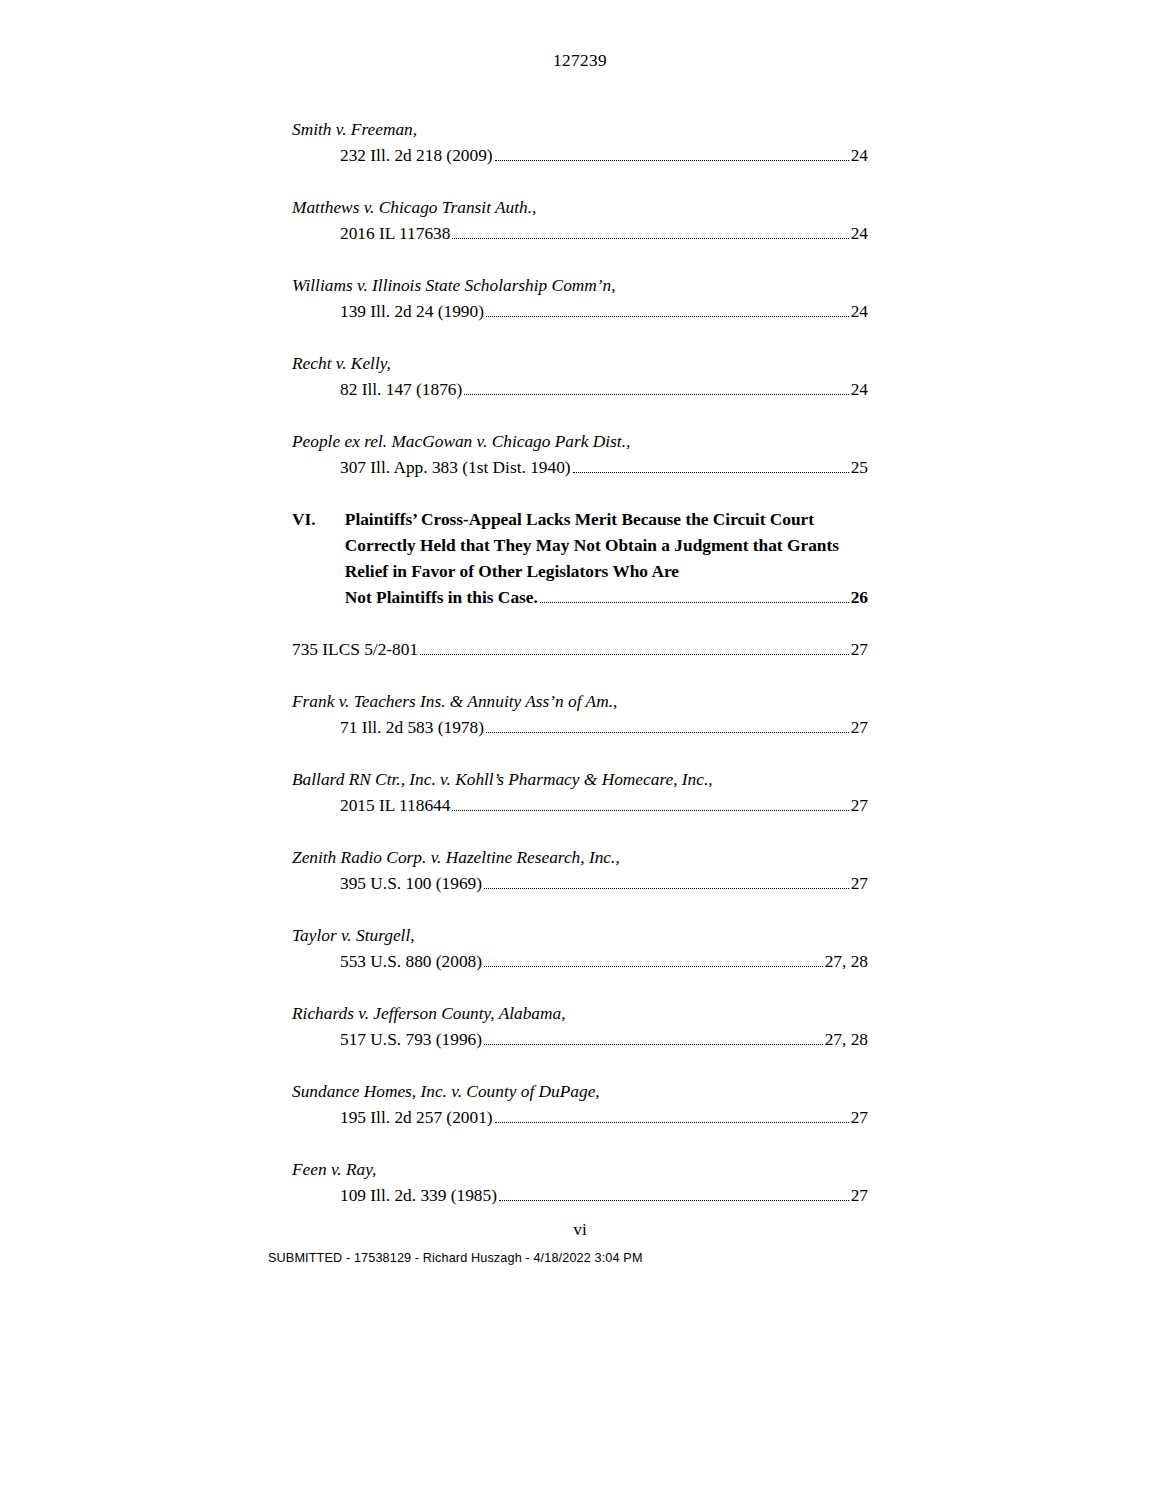127239
Smith v. Freeman,
232 Ill. 2d 218 (2009) 24
Matthews v. Chicago Transit Auth.,
2016 IL 117638 24
Williams v. Illinois State Scholarship Comm’n,
139 Ill. 2d 24 (1990) 24
Recht v. Kelly,
82 Ill. 147 (1876) 24
People ex rel. MacGowan v. Chicago Park Dist.,
307 Ill. App. 383 (1st Dist. 1940) 25
VI.
Plaintiffs’ Cross-Appeal Lacks Merit Because the Circuit Court Correctly Held that They May Not Obtain a Judgment that Grants Relief in Favor of Other Legislators Who Are Not Plaintiffs in this Case. 26
735 ILCS 5/2-801 27
Frank v. Teachers Ins. & Annuity Ass’n of Am.,
71 Ill. 2d 583 (1978) 27
Ballard RN Ctr., Inc. v. Kohll’s Pharmacy & Homecare, Inc.,
2015 IL 118644 27
Zenith Radio Corp. v. Hazeltine Research, Inc.,
395 U.S. 100 (1969) 27
Taylor v. Sturgell,
553 U.S. 880 (2008) 27, 28
Richards v. Jefferson County, Alabama,
517 U.S. 793 (1996) 27, 28
Sundance Homes, Inc. v. County of DuPage,
195 Ill. 2d 257 (2001) 27
Feen v. Ray,
109 Ill. 2d. 339 (1985) 27
vi
SUBMITTED - 17538129 - Richard Huszagh - 4/18/2022 3:04 PM